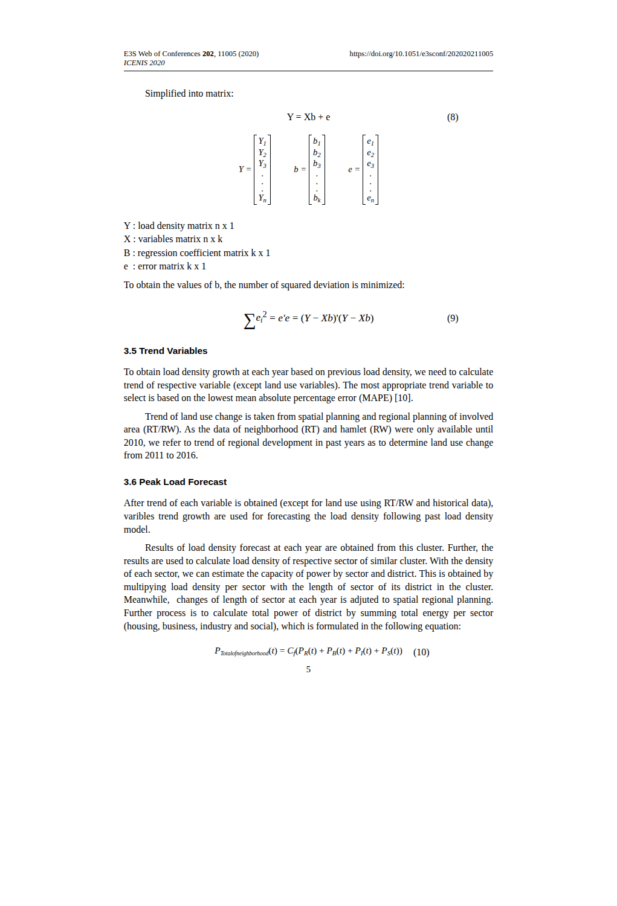https://doi.org/10.1051/e3sconf/202020211005
E3S Web of Conferences 202, 11005 (2020)
ICENIS 2020
Simplified into matrix:
Y = Xb + e (8)
Y = Y1 Y2 Y3 . . . Yn
b = b1 b2 b3 . . . bk
e = e1 e2 e3 . . . en
Y : load density matrix n x 1
X : variables matrix n x k
B : regression coefficient matrix k x 1
e : error matrix k x 1
To obtain the values of b, the number of squared deviation is minimized:
∑ei2 = e'e = (Y − Xb)'(Y − Xb) (9)
3.5 Trend Variables
To obtain load density growth at each year based on previous load density, we need to calculate trend of respective variable (except land use variables). The most appropriate trend variable to select is based on the lowest mean absolute percentage error (MAPE) [10].
Trend of land use change is taken from spatial planning and regional planning of involved area (RT/RW). As the data of neighborhood (RT) and hamlet (RW) were only available until 2010, we refer to trend of regional development in past years as to determine land use change from 2011 to 2016.
3.6 Peak Load Forecast
After trend of each variable is obtained (except for land use using RT/RW and historical data), varibles trend growth are used for forecasting the load density following past load density model.
Results of load density forecast at each year are obtained from this cluster. Further, the results are used to calculate load density of respective sector of similar cluster. With the density of each sector, we can estimate the capacity of power by sector and district. This is obtained by multipying load density per sector with the length of sector of its district in the cluster. Meanwhile, changes of length of sector at each year is adjuted to spatial regional planning. Further process is to calculate total power of district by summing total energy per sector (housing, business, industry and social), which is formulated in the following equation:
PTotalofneighborhood(t) = Cf(PR(t) + PB(t) + PI(t) + PS(t)) (10)
5